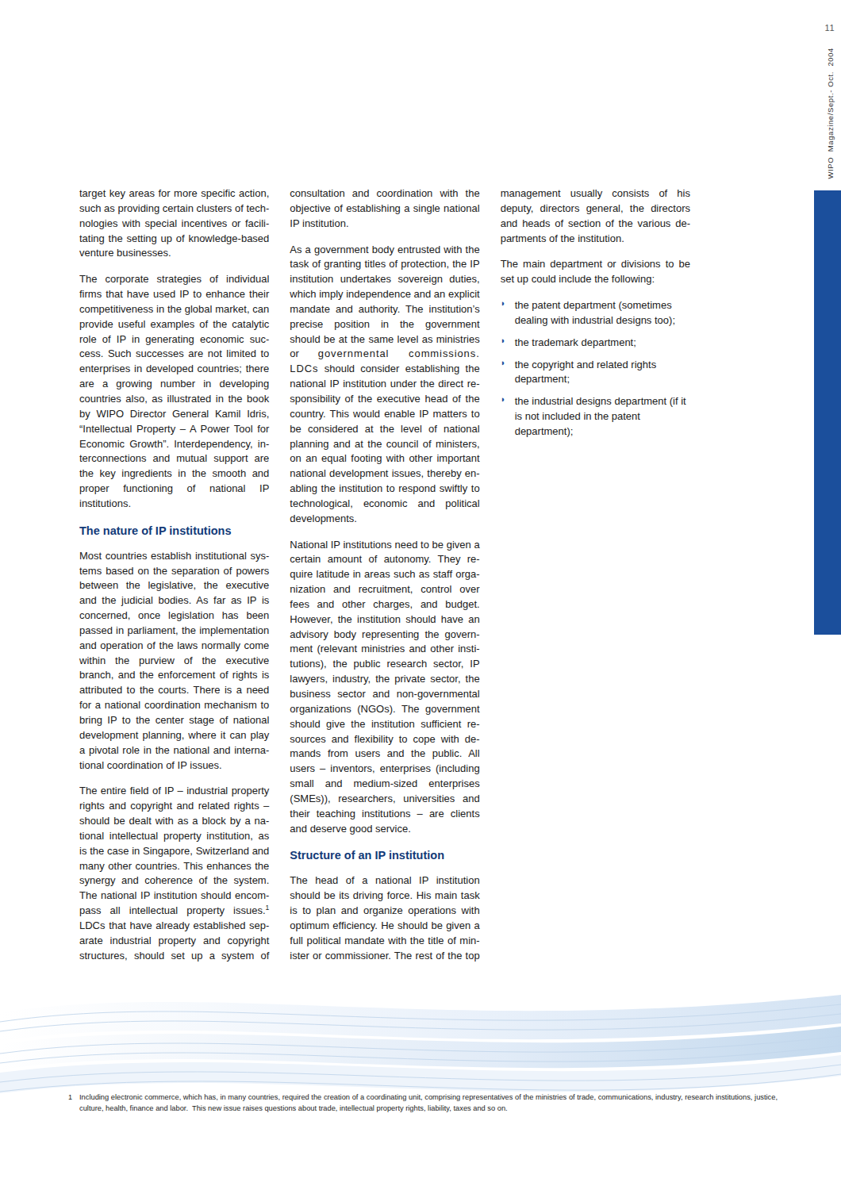11
WIPO Magazine/Sept.- Oct. 2004
target key areas for more specific action, such as providing certain clusters of technologies with special incentives or facilitating the setting up of knowledge-based venture businesses.
The corporate strategies of individual firms that have used IP to enhance their competitiveness in the global market, can provide useful examples of the catalytic role of IP in generating economic success. Such successes are not limited to enterprises in developed countries; there are a growing number in developing countries also, as illustrated in the book by WIPO Director General Kamil Idris, “Intellectual Property – A Power Tool for Economic Growth”. Interdependency, interconnections and mutual support are the key ingredients in the smooth and proper functioning of national IP institutions.
The nature of IP institutions
Most countries establish institutional systems based on the separation of powers between the legislative, the executive and the judicial bodies. As far as IP is concerned, once legislation has been passed in parliament, the implementation and operation of the laws normally come within the purview of the executive branch, and the enforcement of rights is attributed to the courts. There is a need for a national coordination mechanism to bring IP to the center stage of national development planning, where it can play a pivotal role in the national and international coordination of IP issues.
The entire field of IP – industrial property rights and copyright and related rights – should be dealt with as a block by a national intellectual property institution, as is the case in Singapore, Switzerland and many other countries. This enhances the synergy and coherence of the system. The national IP institution should encompass all intellectual property issues.1 LDCs that have already established separate industrial property and copyright structures, should set up a system of consultation and coordination with the objective of establishing a single national IP institution.
As a government body entrusted with the task of granting titles of protection, the IP institution undertakes sovereign duties, which imply independence and an explicit mandate and authority. The institution’s precise position in the government should be at the same level as ministries or governmental commissions. LDCs should consider establishing the national IP institution under the direct responsibility of the executive head of the country. This would enable IP matters to be considered at the level of national planning and at the council of ministers, on an equal footing with other important national development issues, thereby enabling the institution to respond swiftly to technological, economic and political developments.
National IP institutions need to be given a certain amount of autonomy. They require latitude in areas such as staff organization and recruitment, control over fees and other charges, and budget. However, the institution should have an advisory body representing the government (relevant ministries and other institutions), the public research sector, IP lawyers, industry, the private sector, the business sector and non-governmental organizations (NGOs). The government should give the institution sufficient resources and flexibility to cope with demands from users and the public. All users – inventors, enterprises (including small and medium-sized enterprises (SMEs)), researchers, universities and their teaching institutions – are clients and deserve good service.
Structure of an IP institution
The head of a national IP institution should be its driving force. His main task is to plan and organize operations with optimum efficiency. He should be given a full political mandate with the title of minister or commissioner. The rest of the top management usually consists of his deputy, directors general, the directors and heads of section of the various departments of the institution.
The main department or divisions to be set up could include the following:
the patent department (sometimes dealing with industrial designs too);
the trademark department;
the copyright and related rights department;
the industrial designs department (if it is not included in the patent department);
> > >
1 Including electronic commerce, which has, in many countries, required the creation of a coordinating unit, comprising representatives of the ministries of trade, communications, industry, research institutions, justice, culture, health, finance and labor. This new issue raises questions about trade, intellectual property rights, liability, taxes and so on.